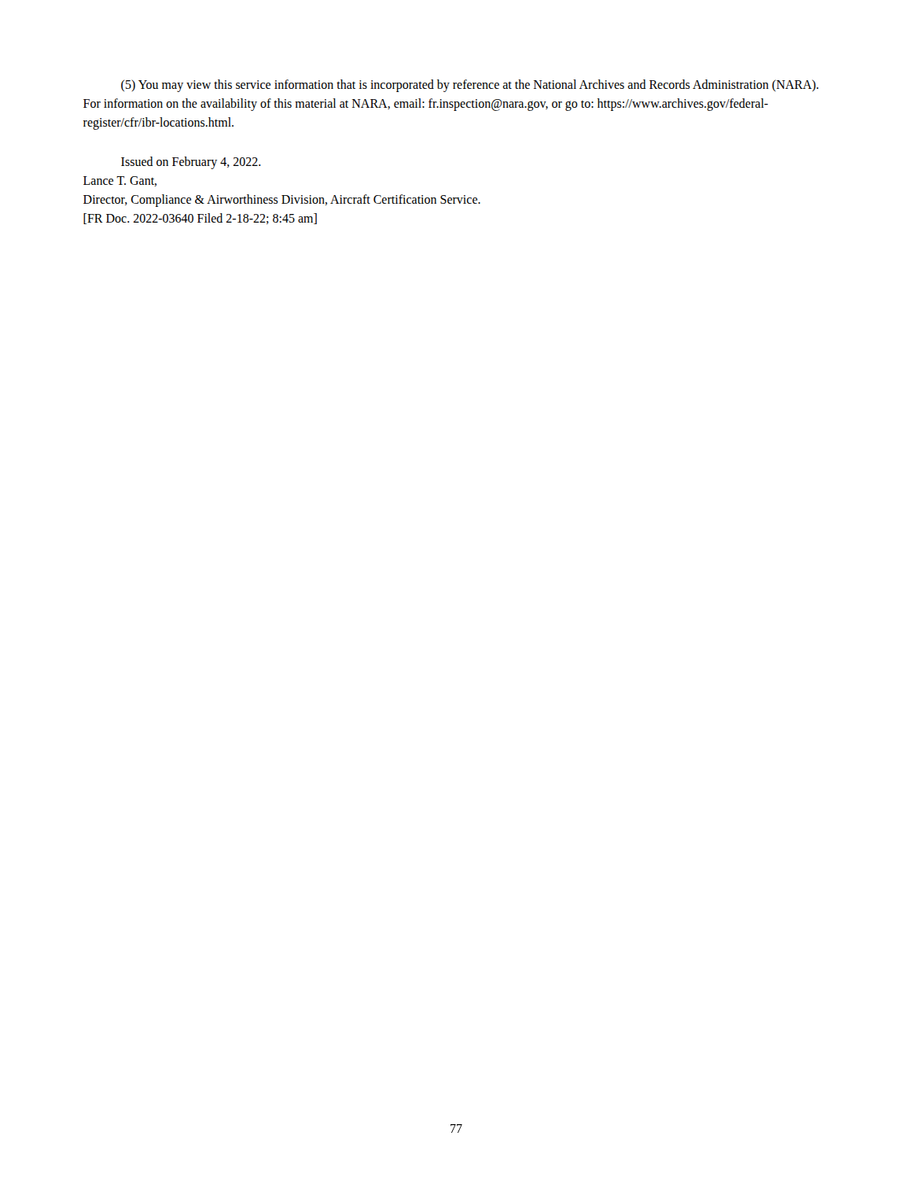(5) You may view this service information that is incorporated by reference at the National Archives and Records Administration (NARA). For information on the availability of this material at NARA, email: fr.inspection@nara.gov, or go to: https://www.archives.gov/federal-register/cfr/ibr-locations.html.
Issued on February 4, 2022.
Lance T. Gant,
Director, Compliance & Airworthiness Division, Aircraft Certification Service.
[FR Doc. 2022-03640 Filed 2-18-22; 8:45 am]
77